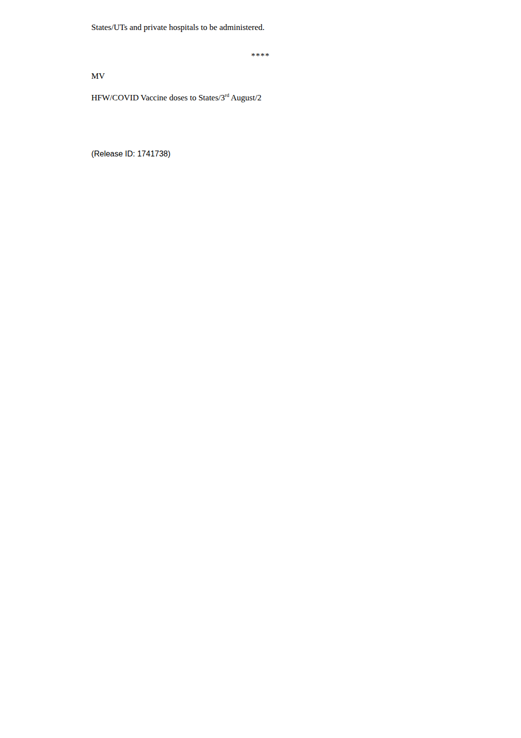States/UTs and private hospitals to be administered.
****
MV
HFW/COVID Vaccine doses to States/3rd August/2
(Release ID: 1741738)